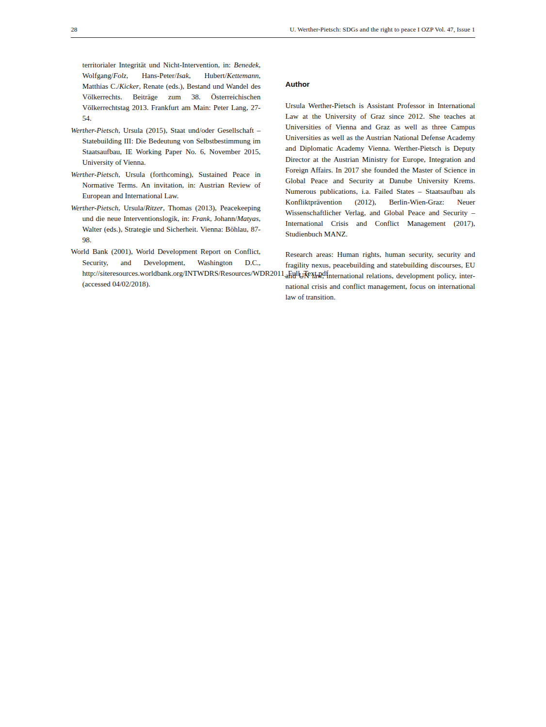28 U. Werther-Pietsch: SDGs and the right to peace I OZP Vol. 47, Issue 1
territorialer Integrität und Nicht-Intervention, in: Benedek, Wolfgang/Folz, Hans-Peter/Isak, Hubert/Kettemann, Matthias C./Kicker, Renate (eds.), Bestand und Wandel des Völkerrechts. Beiträge zum 38. Österreichischen Völkerrechtstag 2013. Frankfurt am Main: Peter Lang, 27-54.
Werther-Pietsch, Ursula (2015), Staat und/oder Gesellschaft – Statebuilding III: Die Bedeutung von Selbstbestimmung im Staatsaufbau, IE Working Paper No. 6, November 2015, University of Vienna.
Werther-Pietsch, Ursula (forthcoming), Sustained Peace in Normative Terms. An invitation, in: Austrian Review of European and International Law.
Werther-Pietsch, Ursula/Ritzer, Thomas (2013), Peacekeeping und die neue Interventionslogik, in: Frank, Johann/Matyas, Walter (eds.), Strategie und Sicherheit. Vienna: Böhlau, 87-98.
World Bank (2001), World Development Report on Conflict, Security, and Development, Washington D.C., http://siteresources.worldbank.org/INTWDRS/Resources/WDR2011_Full_Text.pdf (accessed 04/02/2018).
Author
Ursula Werther-Pietsch is Assistant Professor in International Law at the University of Graz since 2012. She teaches at Universities of Vienna and Graz as well as three Campus Universities as well as the Austrian National Defense Academy and Diplomatic Academy Vienna. Werther-Pietsch is Deputy Director at the Austrian Ministry for Europe, Integration and Foreign Affairs. In 2017 she founded the Master of Science in Global Peace and Security at Danube University Krems. Numerous publications, i.a. Failed States – Staatsaufbau als Konfliktprävention (2012), Berlin-Wien-Graz: Neuer Wissenschaftlicher Verlag, and Global Peace and Security – International Crisis and Conflict Management (2017), Studienbuch MANZ.
Research areas: Human rights, human security, security and fragility nexus, peacebuilding and statebuilding discourses, EU and UN law, international relations, development policy, international crisis and conflict management, focus on international law of transition.